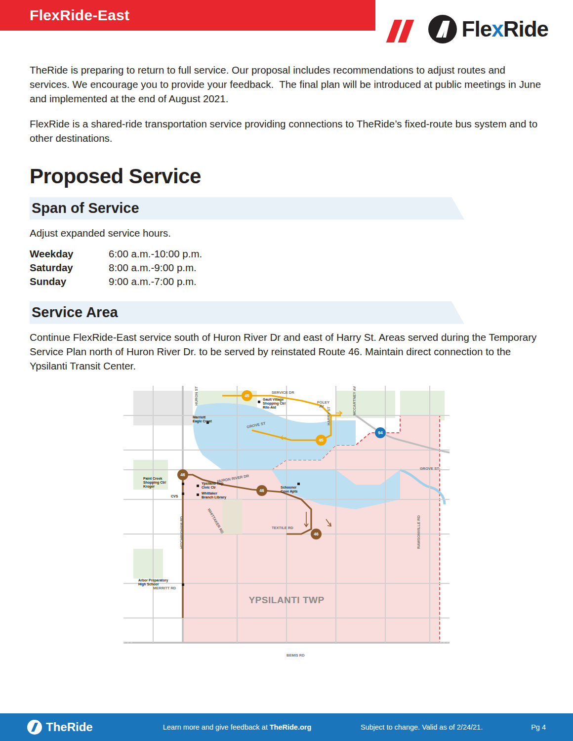FlexRide-East
Flex Ride
TheRide is preparing to return to full service. Our proposal includes recommendations to adjust routes and services. We encourage you to provide your feedback. The final plan will be introduced at public meetings in June and implemented at the end of August 2021.
FlexRide is a shared-ride transportation service providing connections to TheRide’s fixed-route bus system and to other destinations.
Proposed Service
Span of Service
Adjust expanded service hours.
| Weekday | 6:00 a.m.-10:00 p.m. |
| Saturday | 8:00 a.m.-9:00 p.m. |
| Sunday | 9:00 a.m.-7:00 p.m. |
Service Area
Continue FlexRide-East service south of Huron River Dr and east of Harry St. Areas served during the Temporary Service Plan north of Huron River Dr. to be served by reinstated Route 46. Maintain direct connection to the Ypsilanti Transit Center.
94 45 45 46 46 46 Gault Village Shopping Ctr/ Rite-Aid Marriott Eagle Crest Paint Creek Shopping Ctr/ Kroger CVS Ypsilanti Twp Civic Ctr Whittaker Branch Library Schooner Cove Apts Arbor Preparatory High School SERVICE DR FOLEY AV GROVE ST HARRY ST MCCARTNEY AV GROVE ST RAWSONVILLE RD HITCHINGHAM RD HURON ST HURON RIVER DR WHITTAKER RD TEXTILE RD MERRITT RD BEMIS RD YPSILANTI TWP
TheRide
Learn more and give feedback at TheRide.org
Subject to change. Valid as of 2/24/21. Pg 4